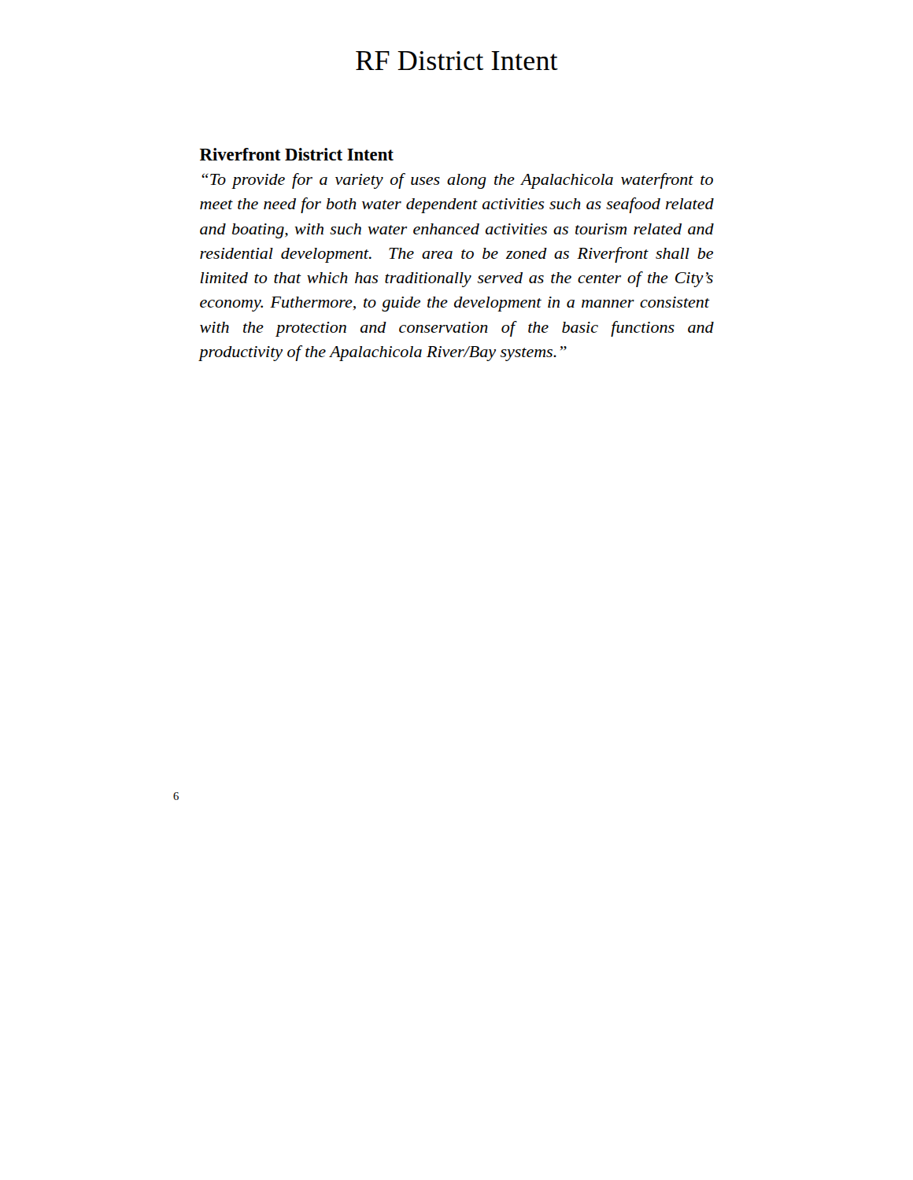RF District Intent
Riverfront District Intent
“To provide for a variety of uses along the Apalachicola waterfront to meet the need for both water dependent activities such as seafood related and boating, with such water enhanced activities as tourism related and resi­dential development. The area to be zoned as Riverfront shall be limited to that which has traditionally served as the center of the City’s economy. Futhermore, to guide the development in a manner consistent with the protection and conservation of the basic functions and productivity of the Apalachicola River/Bay systems.”
6